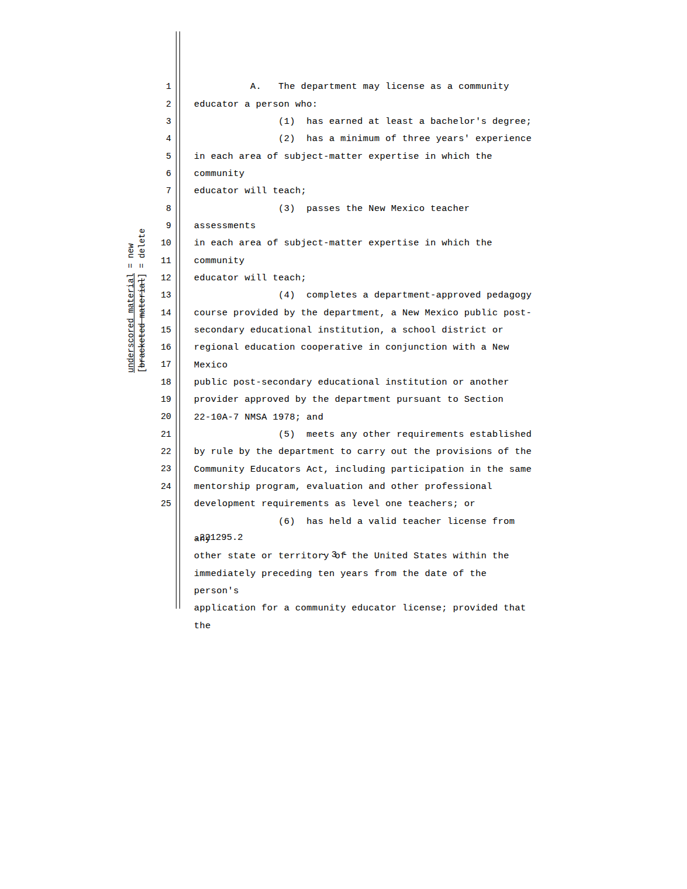underscored material = new [bracketed material] = delete
1
2
3
4
5
6
7
8
9
10
11
12
13
14
15
16
17
18
19
20
21
22
23
24
25
A. The department may license as a community
educator a person who:
(1) has earned at least a bachelor's degree;
(2) has a minimum of three years' experience
in each area of subject-matter expertise in which the community
educator will teach;
(3) passes the New Mexico teacher assessments
in each area of subject-matter expertise in which the community
educator will teach;
(4) completes a department-approved pedagogy
course provided by the department, a New Mexico public post-
secondary educational institution, a school district or
regional education cooperative in conjunction with a New Mexico
public post-secondary educational institution or another
provider approved by the department pursuant to Section
22-10A-7 NMSA 1978; and
(5) meets any other requirements established
by rule by the department to carry out the provisions of the
Community Educators Act, including participation in the same
mentorship program, evaluation and other professional
development requirements as level one teachers; or
(6) has held a valid teacher license from any
other state or territory of the United States within the
immediately preceding ten years from the date of the person's
application for a community educator license; provided that the
.221295.2
- 3 -